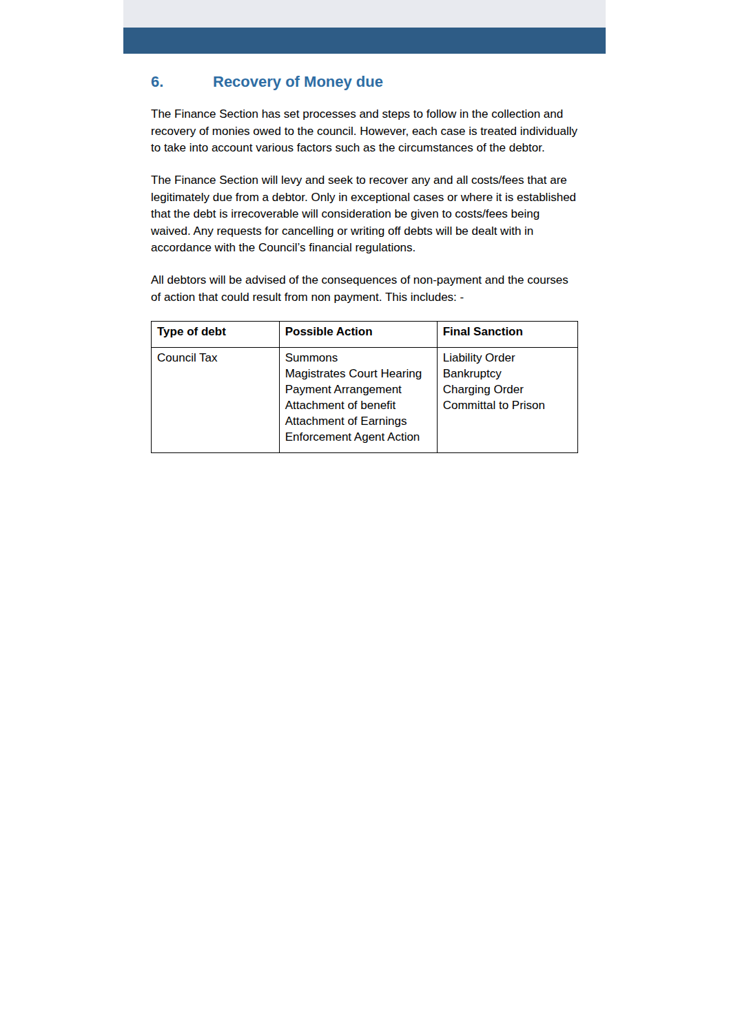6. Recovery of Money due
The Finance Section has set processes and steps to follow in the collection and recovery of monies owed to the council. However, each case is treated individually to take into account various factors such as the circumstances of the debtor.
The Finance Section will levy and seek to recover any and all costs/fees that are legitimately due from a debtor. Only in exceptional cases or where it is established that the debt is irrecoverable will consideration be given to costs/fees being waived. Any requests for cancelling or writing off debts will be dealt with in accordance with the Council’s financial regulations.
All debtors will be advised of the consequences of non-payment and the courses of action that could result from non payment. This includes: -
| Type of debt | Possible Action | Final Sanction |
| --- | --- | --- |
| Council Tax | Summons Magistrates Court Hearing Payment Arrangement Attachment of benefit Attachment of Earnings Enforcement Agent Action | Liability Order Bankruptcy Charging Order Committal to Prison |